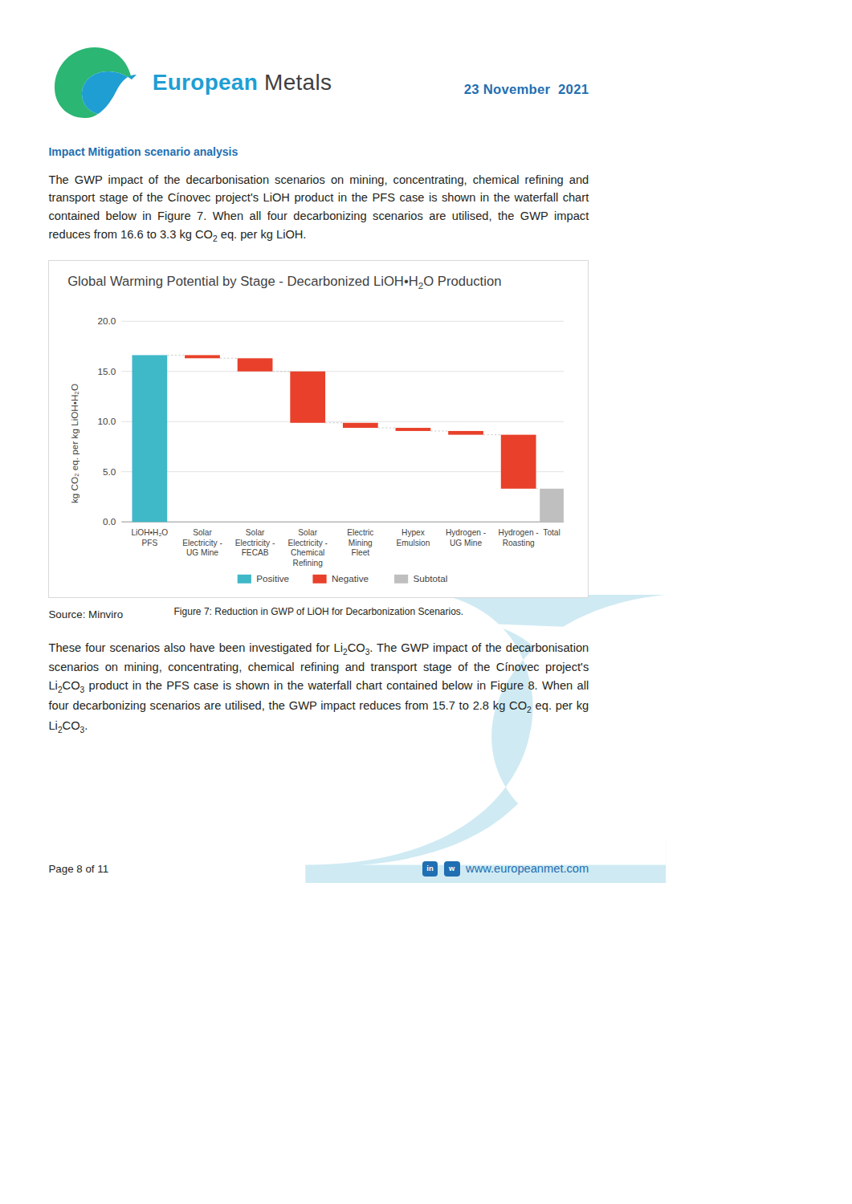European Metals
23 November 2021
Impact Mitigation scenario analysis
The GWP impact of the decarbonisation scenarios on mining, concentrating, chemical refining and transport stage of the Cínovec project's LiOH product in the PFS case is shown in the waterfall chart contained below in Figure 7. When all four decarbonizing scenarios are utilised, the GWP impact reduces from 16.6 to 3.3 kg CO2 eq. per kg LiOH.
Global Warming Potential by Stage - Decarbonized LiOH•H2O Production
kg CO₂ eq. per kg LiOH•H₂O 20.0 15.0 10.0 5.0 0.0 LiOH•H₂O PFS Solar Electricity - UG Mine Solar Electricity - FECAB Solar Electricity - Chemical Refining Electric Mining Fleet Hypex Emulsion Hydrogen - UG Mine Hydrogen - Roasting Total Positive Negative Subtotal
Figure 7: Reduction in GWP of LiOH for Decarbonization Scenarios.
Source: Minviro
These four scenarios also have been investigated for Li2CO3. The GWP impact of the decarbonisation scenarios on mining, concentrating, chemical refining and transport stage of the Cínovec project's Li2CO3 product in the PFS case is shown in the waterfall chart contained below in Figure 8. When all four decarbonizing scenarios are utilised, the GWP impact reduces from 15.7 to 2.8 kg CO2 eq. per kg Li2CO3.
Page 8 of 11
in w www.europeanmet.com